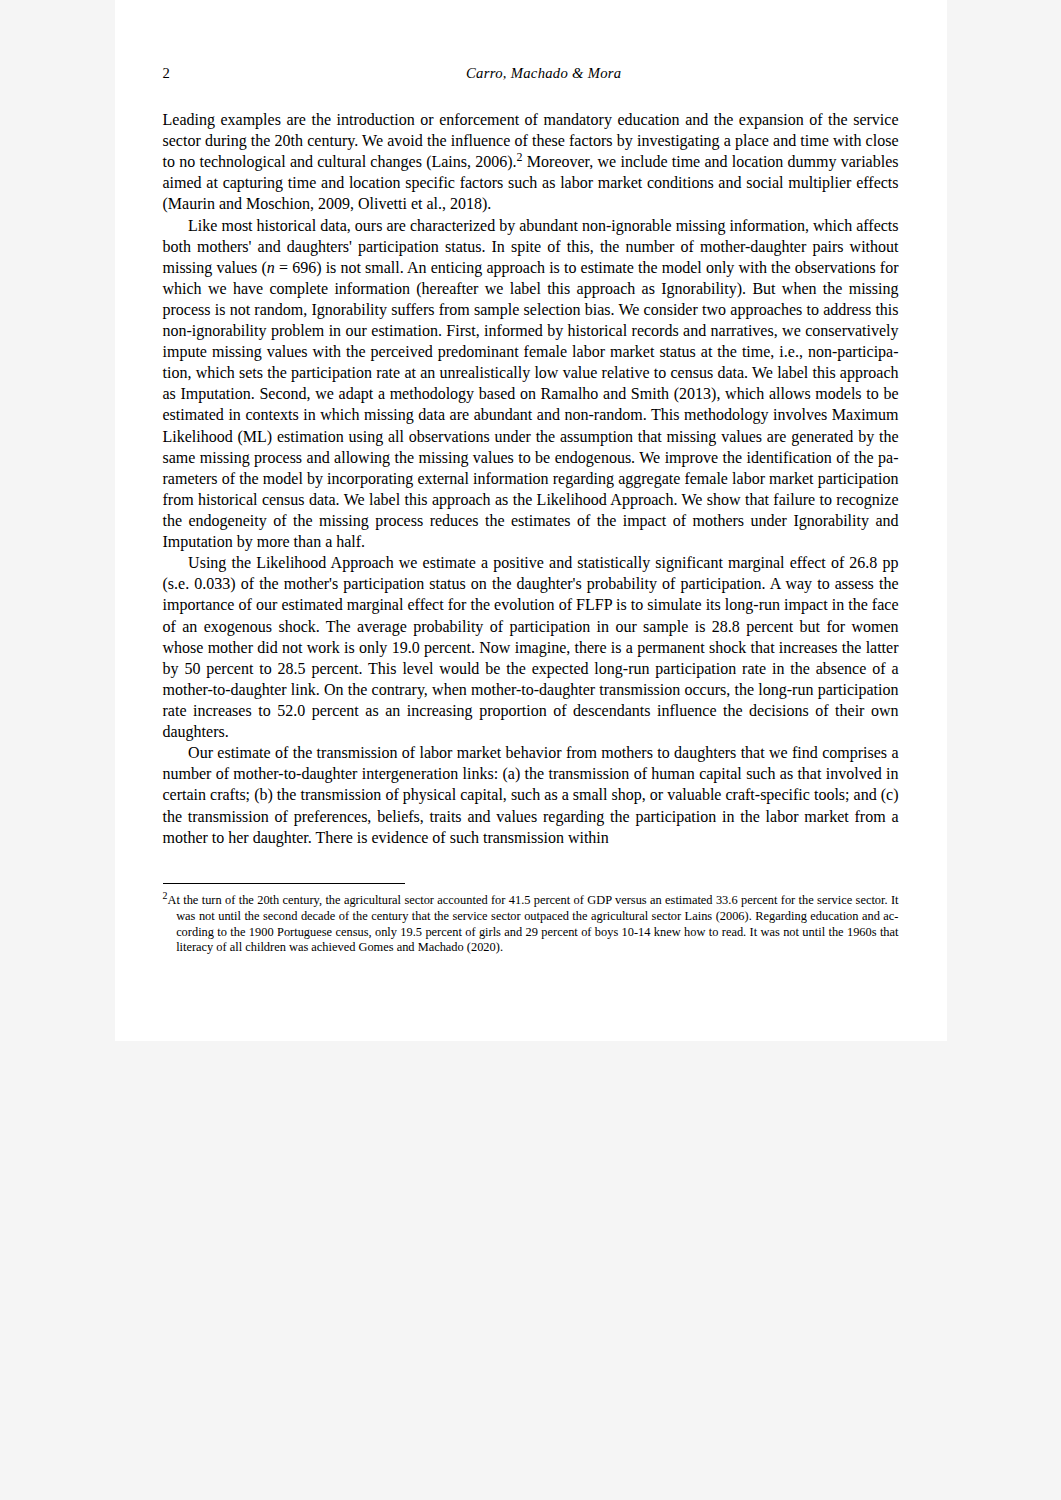2 Carro, Machado & Mora
Leading examples are the introduction or enforcement of mandatory education and the expansion of the service sector during the 20th century. We avoid the influence of these factors by investigating a place and time with close to no technological and cultural changes (Lains, 2006).2 Moreover, we include time and location dummy variables aimed at capturing time and location specific factors such as labor market conditions and social multiplier effects (Maurin and Moschion, 2009, Olivetti et al., 2018).
Like most historical data, ours are characterized by abundant non-ignorable missing information, which affects both mothers' and daughters' participation status. In spite of this, the number of mother-daughter pairs without missing values (n = 696) is not small. An enticing approach is to estimate the model only with the observations for which we have complete information (hereafter we label this approach as Ignorability). But when the missing process is not random, Ignorability suffers from sample selection bias. We consider two approaches to address this non-ignorability problem in our estimation. First, informed by historical records and narratives, we conservatively impute missing values with the perceived predominant female labor market status at the time, i.e., non-participation, which sets the participation rate at an unrealistically low value relative to census data. We label this approach as Imputation. Second, we adapt a methodology based on Ramalho and Smith (2013), which allows models to be estimated in contexts in which missing data are abundant and non-random. This methodology involves Maximum Likelihood (ML) estimation using all observations under the assumption that missing values are generated by the same missing process and allowing the missing values to be endogenous. We improve the identification of the parameters of the model by incorporating external information regarding aggregate female labor market participation from historical census data. We label this approach as the Likelihood Approach. We show that failure to recognize the endogeneity of the missing process reduces the estimates of the impact of mothers under Ignorability and Imputation by more than a half.
Using the Likelihood Approach we estimate a positive and statistically significant marginal effect of 26.8 pp (s.e. 0.033) of the mother's participation status on the daughter's probability of participation. A way to assess the importance of our estimated marginal effect for the evolution of FLFP is to simulate its long-run impact in the face of an exogenous shock. The average probability of participation in our sample is 28.8 percent but for women whose mother did not work is only 19.0 percent. Now imagine, there is a permanent shock that increases the latter by 50 percent to 28.5 percent. This level would be the expected long-run participation rate in the absence of a mother-to-daughter link. On the contrary, when mother-to-daughter transmission occurs, the long-run participation rate increases to 52.0 percent as an increasing proportion of descendants influence the decisions of their own daughters.
Our estimate of the transmission of labor market behavior from mothers to daughters that we find comprises a number of mother-to-daughter intergeneration links: (a) the transmission of human capital such as that involved in certain crafts; (b) the transmission of physical capital, such as a small shop, or valuable craft-specific tools; and (c) the transmission of preferences, beliefs, traits and values regarding the participation in the labor market from a mother to her daughter. There is evidence of such transmission within
2At the turn of the 20th century, the agricultural sector accounted for 41.5 percent of GDP versus an estimated 33.6 percent for the service sector. It was not until the second decade of the century that the service sector outpaced the agricultural sector Lains (2006). Regarding education and according to the 1900 Portuguese census, only 19.5 percent of girls and 29 percent of boys 10-14 knew how to read. It was not until the 1960s that literacy of all children was achieved Gomes and Machado (2020).